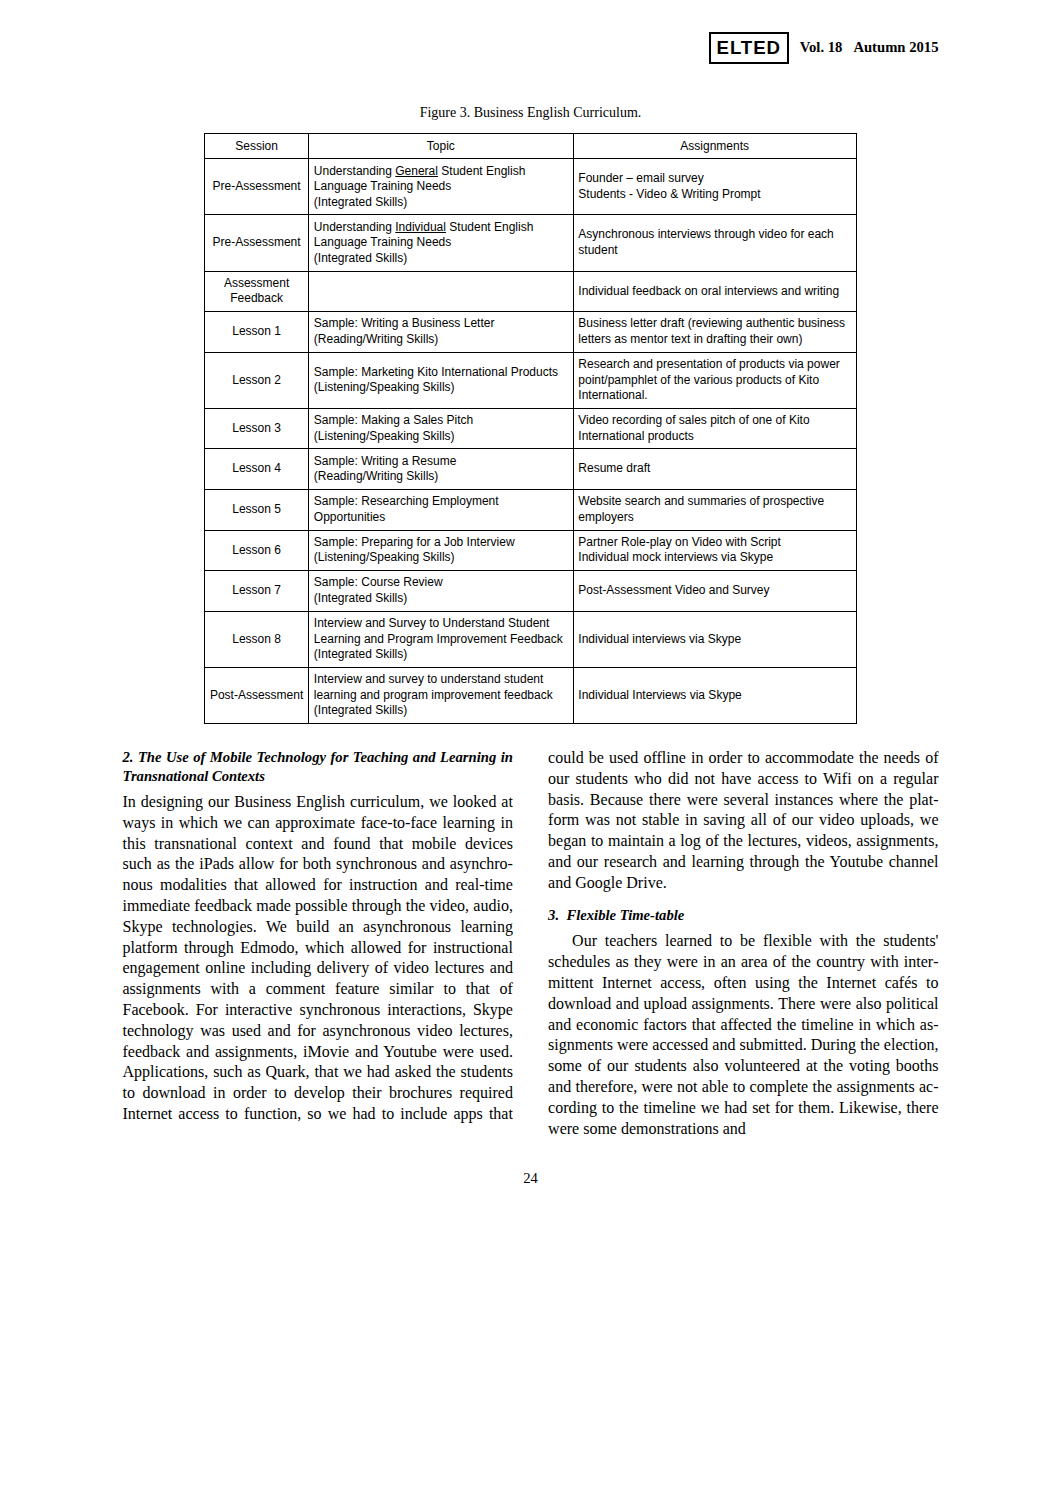ELTED Vol. 18 Autumn 2015
Figure 3. Business English Curriculum.
| Session | Topic | Assignments |
| --- | --- | --- |
| Pre-Assessment | Understanding General Student English Language Training Needs (Integrated Skills) | Founder – email survey Students - Video & Writing Prompt |
| Pre-Assessment | Understanding Individual Student English Language Training Needs (Integrated Skills) | Asynchronous interviews through video for each student |
| Assessment Feedback | | Individual feedback on oral interviews and writing |
| Lesson 1 | Sample: Writing a Business Letter (Reading/Writing Skills) | Business letter draft (reviewing authentic business letters as mentor text in drafting their own) |
| Lesson 2 | Sample: Marketing Kito International Products (Listening/Speaking Skills) | Research and presentation of products via power point/pamphlet of the various products of Kito International. |
| Lesson 3 | Sample: Making a Sales Pitch (Listening/Speaking Skills) | Video recording of sales pitch of one of Kito International products |
| Lesson 4 | Sample: Writing a Resume (Reading/Writing Skills) | Resume draft |
| Lesson 5 | Sample: Researching Employment Opportunities | Website search and summaries of prospective employers |
| Lesson 6 | Sample: Preparing for a Job Interview (Listening/Speaking Skills) | Partner Role-play on Video with Script Individual mock interviews via Skype |
| Lesson 7 | Sample: Course Review (Integrated Skills) | Post-Assessment Video and Survey |
| Lesson 8 | Interview and Survey to Understand Student Learning and Program Improvement Feedback (Integrated Skills) | Individual interviews via Skype |
| Post-Assessment | Interview and survey to understand student learning and program improvement feedback (Integrated Skills) | Individual Interviews via Skype |
2. The Use of Mobile Technology for Teaching and Learning in Transnational Contexts
In designing our Business English curriculum, we looked at ways in which we can approximate face-to-face learning in this transnational context and found that mobile devices such as the iPads allow for both synchronous and asynchronous modalities that allowed for instruction and real-time immediate feedback made possible through the video, audio, Skype technologies. We build an asynchronous learning platform through Edmodo, which allowed for instructional engagement online including delivery of video lectures and assignments with a comment feature similar to that of Facebook. For interactive synchronous interactions, Skype technology was used and for asynchronous video lectures, feedback and assignments, iMovie and Youtube were used. Applications, such as Quark, that we had asked the students to download in order to develop their brochures required Internet access to function, so we had to include apps that could be used offline in order to accommodate the needs of our students who did not have access to Wifi on a regular basis. Because there were several instances where the platform was not stable in saving all of our video uploads, we began to maintain a log of the lectures, videos, assignments, and our research and learning through the Youtube channel and Google Drive.
3. Flexible Time-table
Our teachers learned to be flexible with the students' schedules as they were in an area of the country with intermittent Internet access, often using the Internet cafés to download and upload assignments. There were also political and economic factors that affected the timeline in which assignments were accessed and submitted. During the election, some of our students also volunteered at the voting booths and therefore, were not able to complete the assignments according to the timeline we had set for them. Likewise, there were some demonstrations and
24